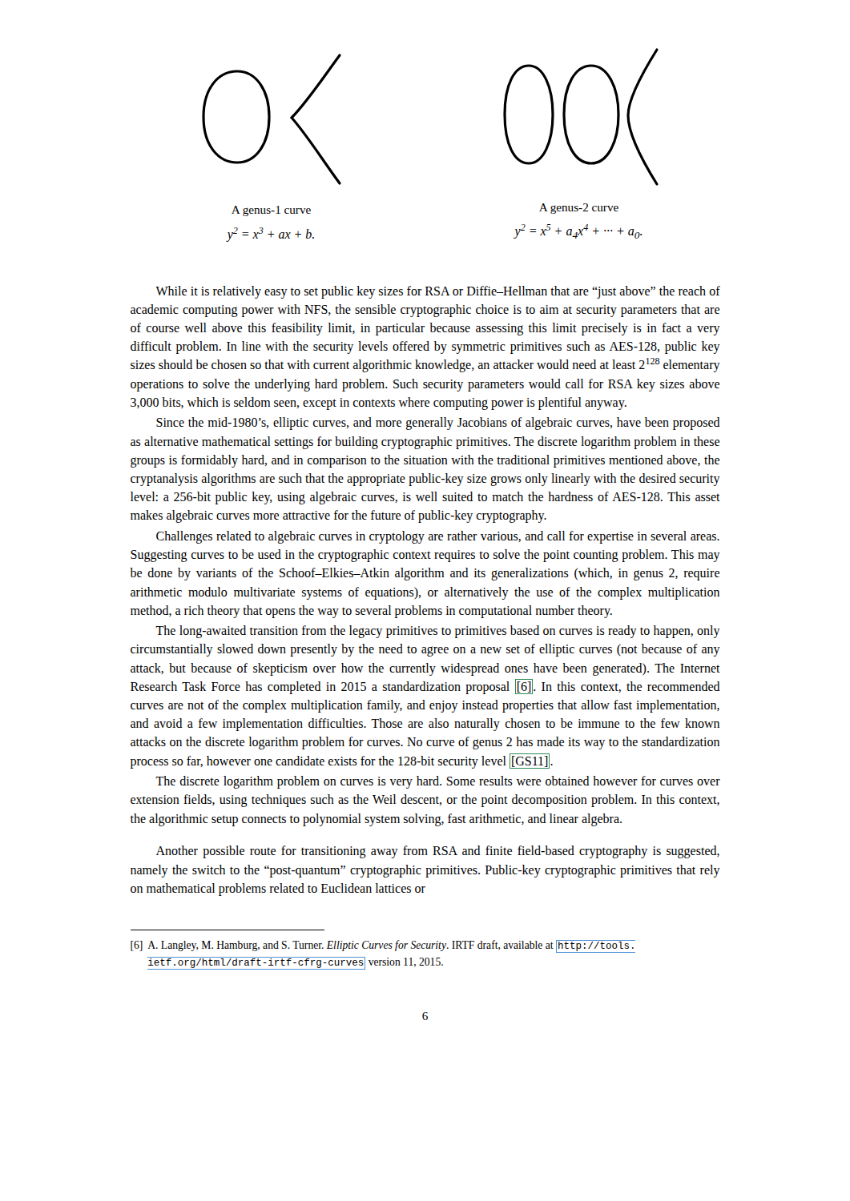A genus-1 curve
y2 = x3 + ax + b.
A genus-2 curve
y2 = x5 + a4x4 + ··· + a0.
While it is relatively easy to set public key sizes for RSA or Diffie–Hellman that are “just above” the reach of academic computing power with NFS, the sensible cryptographic choice is to aim at security parameters that are of course well above this feasibility limit, in particular because assessing this limit precisely is in fact a very difficult problem. In line with the security levels offered by symmetric primitives such as AES-128, public key sizes should be chosen so that with current algorithmic knowledge, an attacker would need at least 2128 elementary operations to solve the underlying hard problem. Such security parameters would call for RSA key sizes above 3,000 bits, which is seldom seen, except in contexts where computing power is plentiful anyway.
Since the mid-1980’s, elliptic curves, and more generally Jacobians of algebraic curves, have been proposed as alternative mathematical settings for building cryptographic primitives. The discrete logarithm problem in these groups is formidably hard, and in comparison to the situation with the traditional primitives mentioned above, the cryptanalysis algorithms are such that the appropriate public-key size grows only linearly with the desired security level: a 256-bit public key, using algebraic curves, is well suited to match the hardness of AES-128. This asset makes algebraic curves more attractive for the future of public-key cryptography.
Challenges related to algebraic curves in cryptology are rather various, and call for expertise in several areas. Suggesting curves to be used in the cryptographic context requires to solve the point counting problem. This may be done by variants of the Schoof–Elkies–Atkin algorithm and its generalizations (which, in genus 2, require arithmetic modulo multivariate systems of equations), or alternatively the use of the complex multiplication method, a rich theory that opens the way to several problems in computational number theory.
The long-awaited transition from the legacy primitives to primitives based on curves is ready to happen, only circumstantially slowed down presently by the need to agree on a new set of elliptic curves (not because of any attack, but because of skepticism over how the currently widespread ones have been generated). The Internet Research Task Force has completed in 2015 a standardization proposal [6]. In this context, the recommended curves are not of the complex multiplication family, and enjoy instead properties that allow fast implementation, and avoid a few implementation difficulties. Those are also naturally chosen to be immune to the few known attacks on the discrete logarithm problem for curves. No curve of genus 2 has made its way to the standardization process so far, however one candidate exists for the 128-bit security level [GS11].
The discrete logarithm problem on curves is very hard. Some results were obtained however for curves over extension fields, using techniques such as the Weil descent, or the point decomposition problem. In this context, the algorithmic setup connects to polynomial system solving, fast arithmetic, and linear algebra.
Another possible route for transitioning away from RSA and finite field-based cryptography is suggested, namely the switch to the “post-quantum” cryptographic primitives. Public-key cryptographic primitives that rely on mathematical problems related to Euclidean lattices or
[6] A. Langley, M. Hamburg, and S. Turner. Elliptic Curves for Security. IRTF draft, available at http://tools.
ietf.org/html/draft-irtf-cfrg-curves version 11, 2015.
6